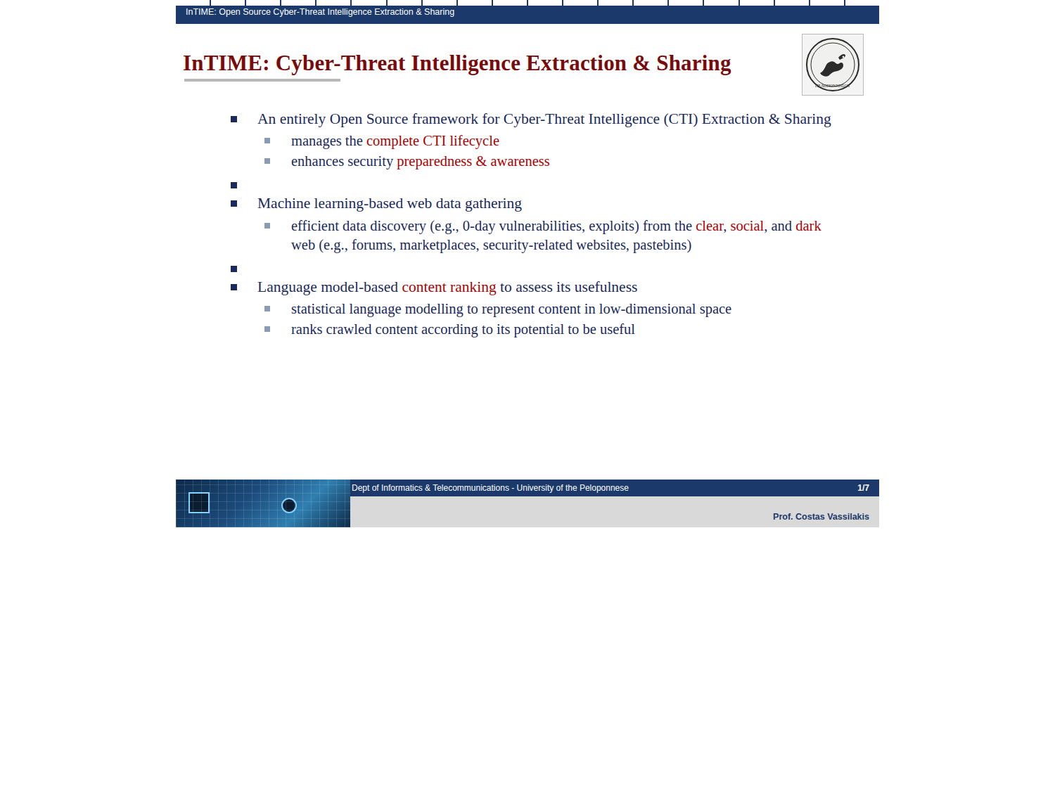InTIME: Open Source Cyber-Threat Intelligence Extraction & Sharing
ΠΕΛΟΠΟΝΝΗΣΟΥ
InTIME: Cyber-Threat Intelligence Extraction & Sharing
An entirely Open Source framework for Cyber-Threat Intelligence (CTI) Extraction & Sharing
manages the complete CTI lifecycle
enhances security preparedness & awareness
Machine learning-based web data gathering
efficient data discovery (e.g., 0-day vulnerabilities, exploits) from the clear, social, and dark web (e.g., forums, marketplaces, security-related websites, pastebins)
Language model-based content ranking to assess its usefulness
statistical language modelling to represent content in low-dimensional space
ranks crawled content according to its potential to be useful
Dept of Informatics & Telecommunications - University of the Peloponnese 1/7
Prof. Costas Vassilakis